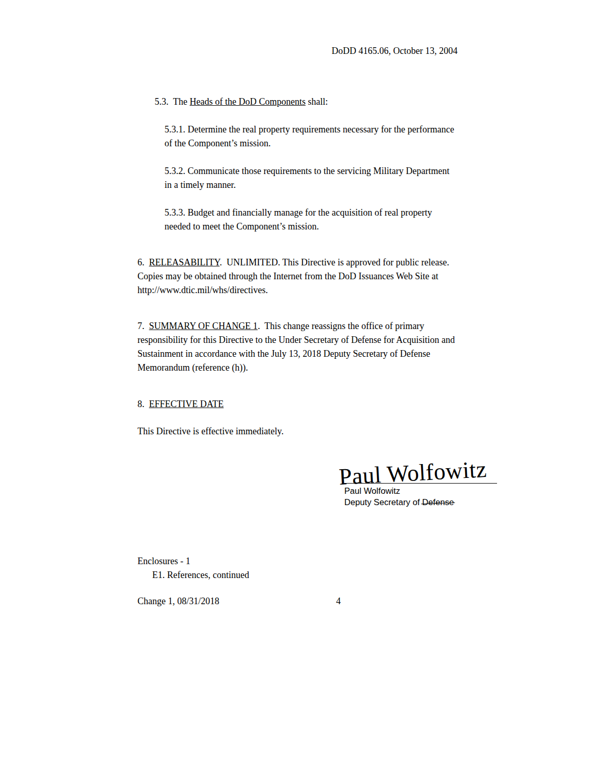DoDD 4165.06, October 13, 2004
5.3. The Heads of the DoD Components shall:
5.3.1. Determine the real property requirements necessary for the performance of the Component’s mission.
5.3.2. Communicate those requirements to the servicing Military Department in a timely manner.
5.3.3. Budget and financially manage for the acquisition of real property needed to meet the Component’s mission.
6. RELEASABILITY. UNLIMITED. This Directive is approved for public release. Copies may be obtained through the Internet from the DoD Issuances Web Site at http://www.dtic.mil/whs/directives.
7. SUMMARY OF CHANGE 1. This change reassigns the office of primary responsibility for this Directive to the Under Secretary of Defense for Acquisition and Sustainment in accordance with the July 13, 2018 Deputy Secretary of Defense Memorandum (reference (h)).
8. EFFECTIVE DATE
This Directive is effective immediately.
Paul Wolfowitz
Paul Wolfowitz
Deputy Secretary of Defense
Enclosures - 1
E1. References, continued
Change 1, 08/31/2018
4